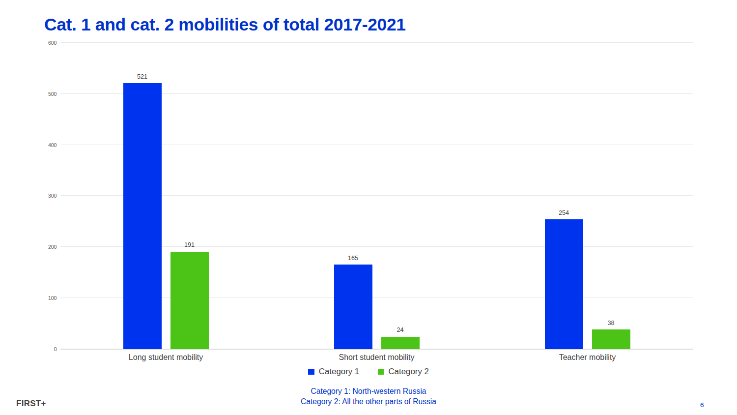Cat. 1 and cat. 2 mobilities of total 2017-2021
0
100
200
300
400
500
600
521
191
165
24
254
38
Long student mobility
Short student mobility
Teacher mobility
Category 1
Category 2
Category 1: North-western Russia
Category 2: All the other parts of Russia
FIRST+
6